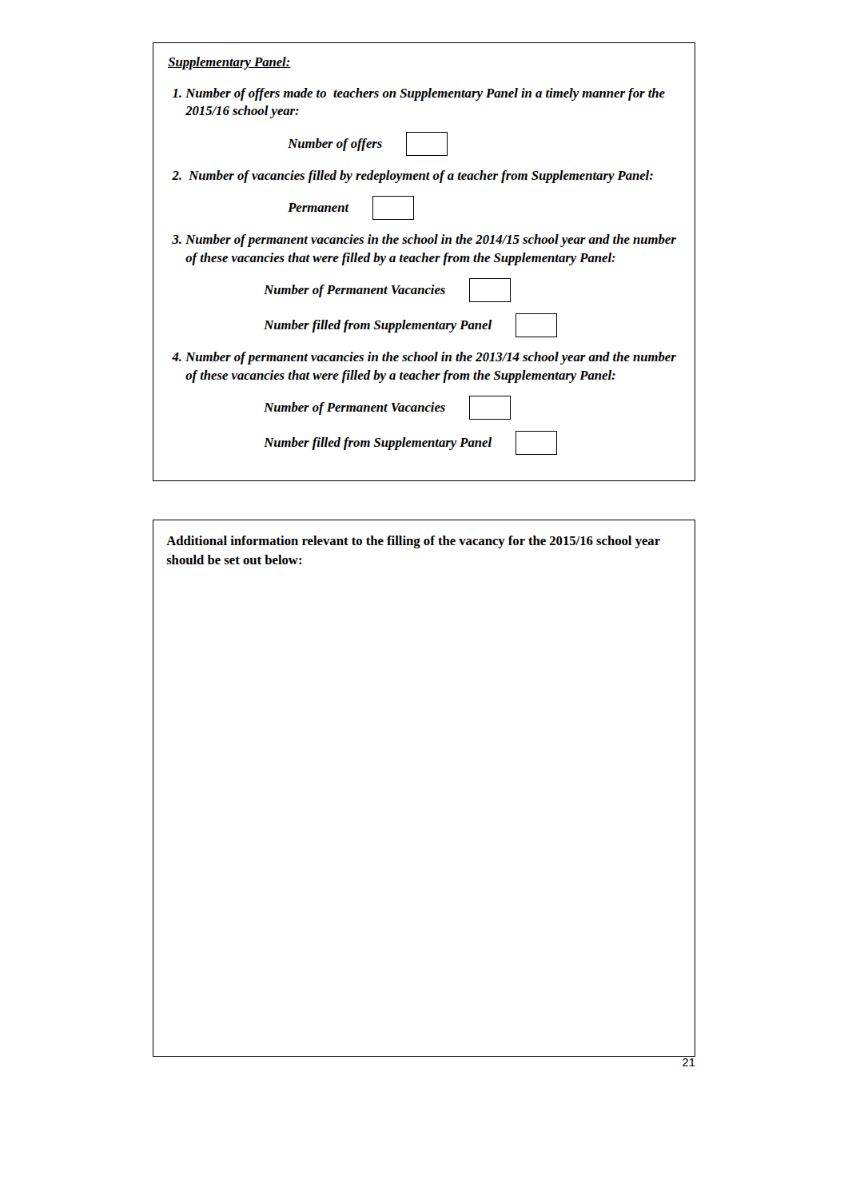Supplementary Panel:
Number of offers made to teachers on Supplementary Panel in a timely manner for the 2015/16 school year:
Number of offers
Number of vacancies filled by redeployment of a teacher from Supplementary Panel:
Permanent
Number of permanent vacancies in the school in the 2014/15 school year and the number of these vacancies that were filled by a teacher from the Supplementary Panel:
Number of Permanent Vacancies
Number filled from Supplementary Panel
Number of permanent vacancies in the school in the 2013/14 school year and the number of these vacancies that were filled by a teacher from the Supplementary Panel:
Number of Permanent Vacancies
Number filled from Supplementary Panel
Additional information relevant to the filling of the vacancy for the 2015/16 school year should be set out below:
21